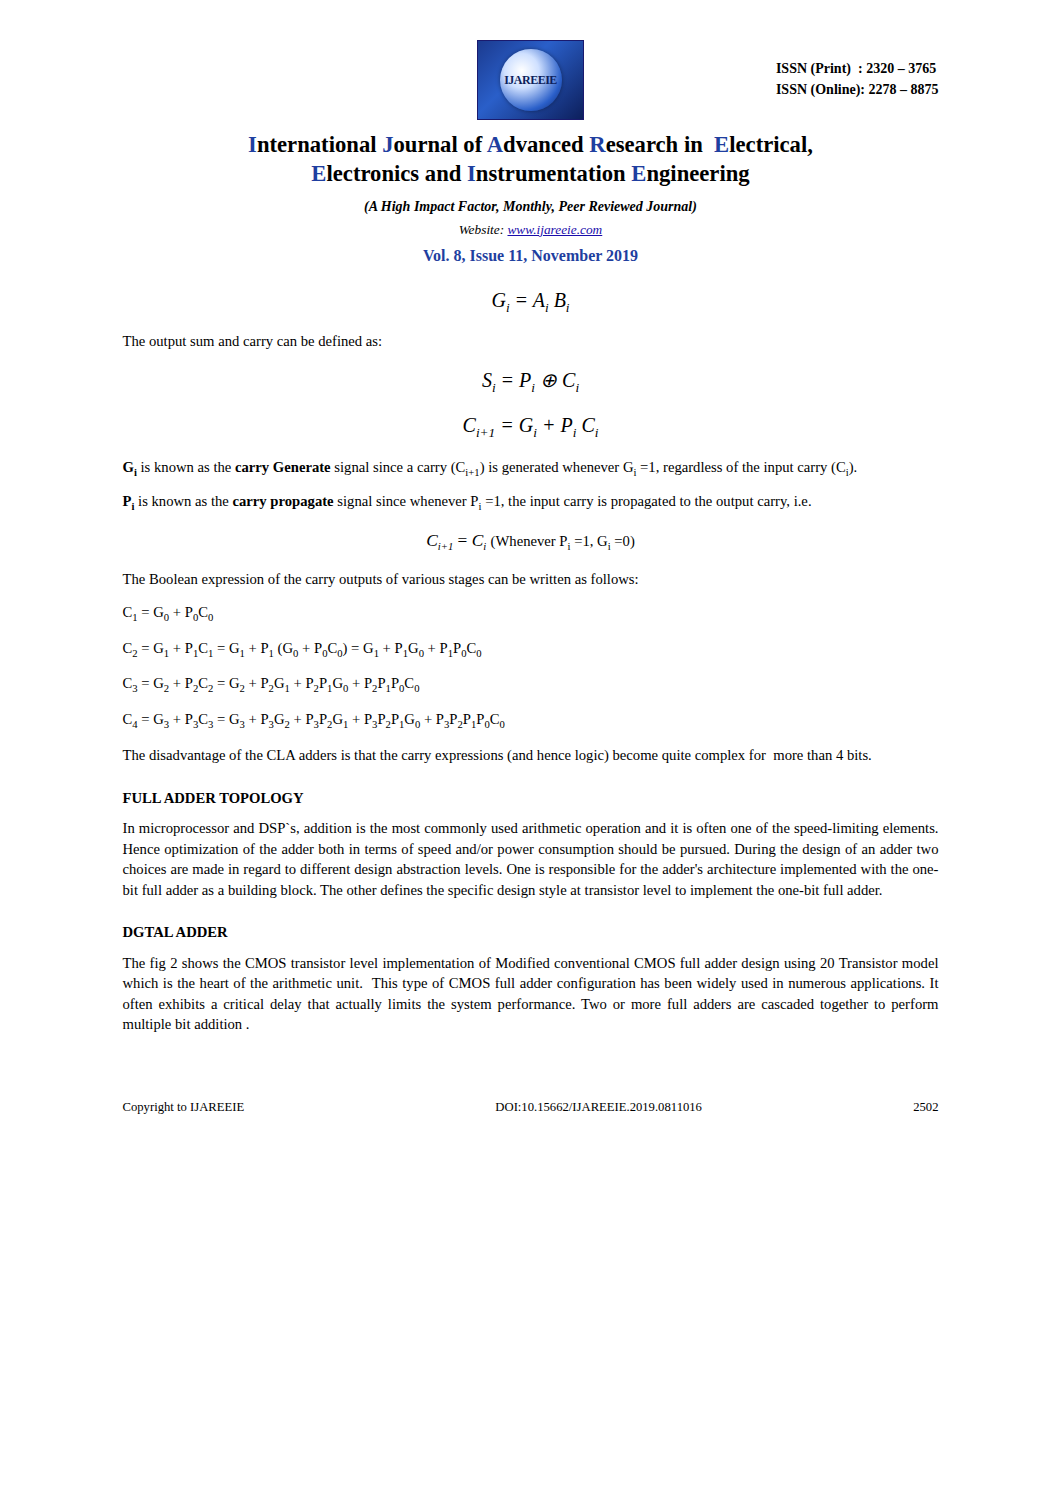IJAREEIE
ISSN (Print) : 2320 – 3765
ISSN (Online): 2278 – 8875
International Journal of Advanced Research in Electrical,
Electronics and Instrumentation Engineering
(A High Impact Factor, Monthly, Peer Reviewed Journal)
Website: www.ijareeie.com
Vol. 8, Issue 11, November 2019
Gi = Ai Bi
The output sum and carry can be defined as:
Si = Pi ⊕ Ci
Ci+1 = Gi + Pi Ci
Gi is known as the carry Generate signal since a carry (Ci+1) is generated whenever Gi =1, regardless of the input carry (Ci).
Pi is known as the carry propagate signal since whenever Pi =1, the input carry is propagated to the output carry, i.e.
Ci+1 = Ci (Whenever Pi =1, Gi =0)
The Boolean expression of the carry outputs of various stages can be written as follows:
C1 = G0 + P0C0
C2 = G1 + P1C1 = G1 + P1 (G0 + P0C0) = G1 + P1G0 + P1P0C0
C3 = G2 + P2C2 = G2 + P2G1 + P2P1G0 + P2P1P0C0
C4 = G3 + P3C3 = G3 + P3G2 + P3P2G1 + P3P2P1G0 + P3P2P1P0C0
The disadvantage of the CLA adders is that the carry expressions (and hence logic) become quite complex for more than 4 bits.
FULL ADDER TOPOLOGY
In microprocessor and DSP`s, addition is the most commonly used arithmetic operation and it is often one of the speed-limiting elements. Hence optimization of the adder both in terms of speed and/or power consumption should be pursued. During the design of an adder two choices are made in regard to different design abstraction levels. One is responsible for the adder's architecture implemented with the one-bit full adder as a building block. The other defines the specific design style at transistor level to implement the one-bit full adder.
DGTAL ADDER
The fig 2 shows the CMOS transistor level implementation of Modified conventional CMOS full adder design using 20 Transistor model which is the heart of the arithmetic unit. This type of CMOS full adder configuration has been widely used in numerous applications. It often exhibits a critical delay that actually limits the system performance. Two or more full adders are cascaded together to perform multiple bit addition .
Copyright to IJAREEIE DOI:10.15662/IJAREEIE.2019.0811016 2502